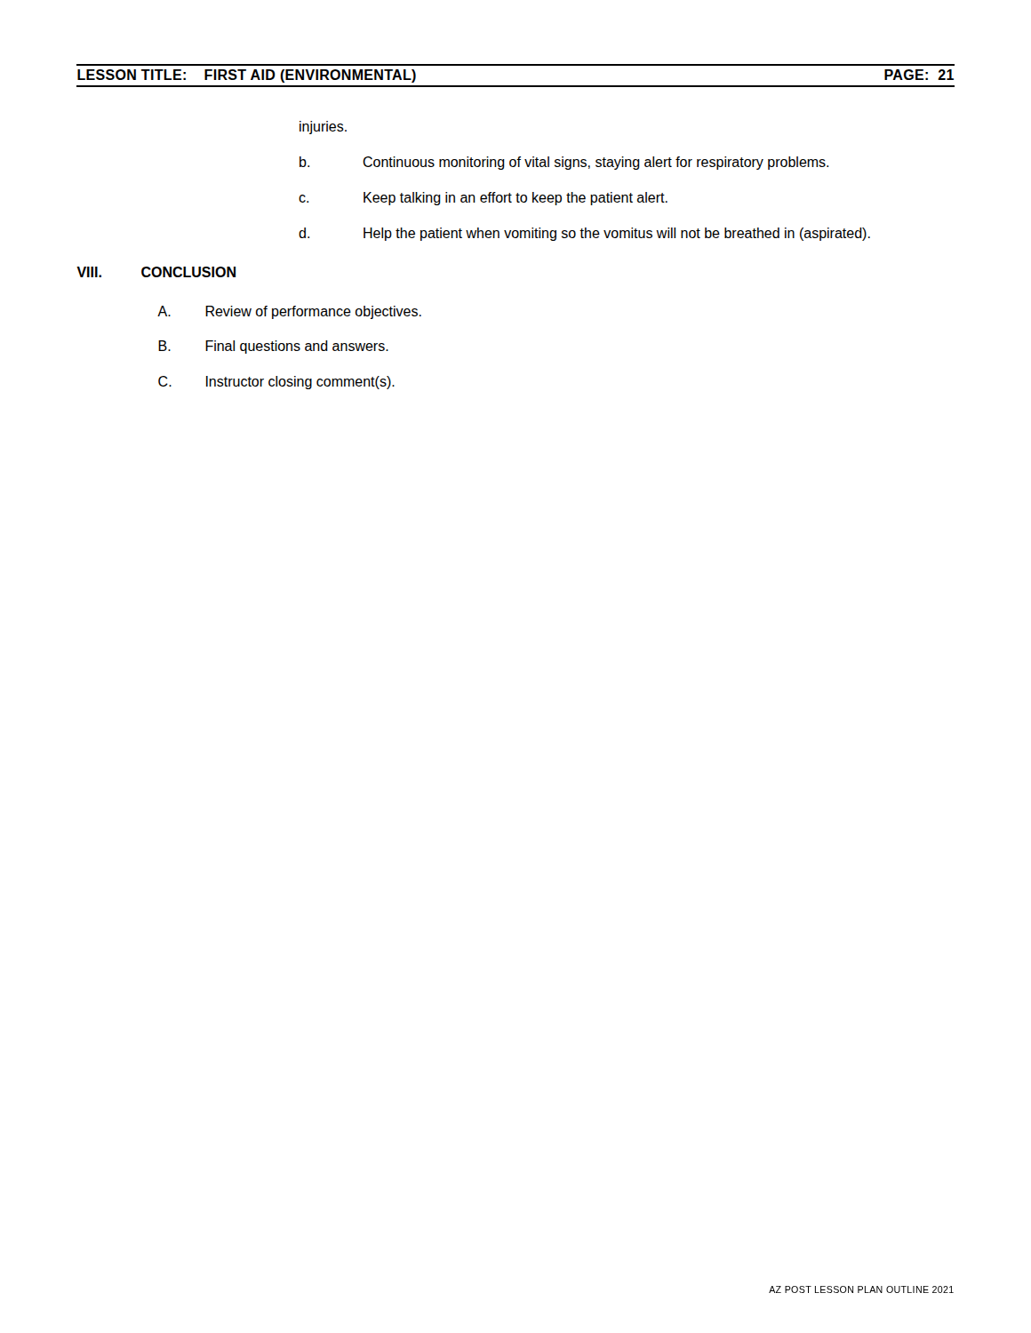LESSON TITLE: FIRST AID (ENVIRONMENTAL) PAGE: 21
injuries.
b. Continuous monitoring of vital signs, staying alert for respiratory problems.
c. Keep talking in an effort to keep the patient alert.
d. Help the patient when vomiting so the vomitus will not be breathed in (aspirated).
VIII. CONCLUSION
A. Review of performance objectives.
B. Final questions and answers.
C. Instructor closing comment(s).
AZ POST LESSON PLAN OUTLINE 2021